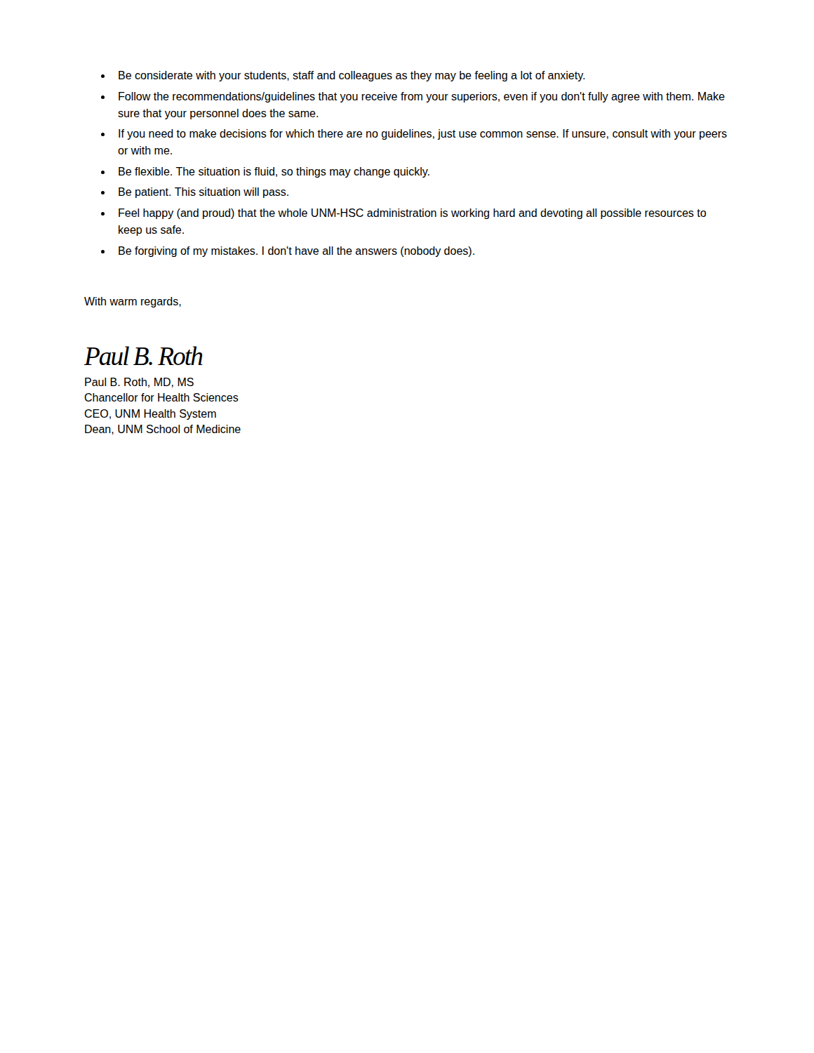Be considerate with your students, staff and colleagues as they may be feeling a lot of anxiety.
Follow the recommendations/guidelines that you receive from your superiors, even if you don't fully agree with them. Make sure that your personnel does the same.
If you need to make decisions for which there are no guidelines, just use common sense. If unsure, consult with your peers or with me.
Be flexible. The situation is fluid, so things may change quickly.
Be patient. This situation will pass.
Feel happy (and proud) that the whole UNM-HSC administration is working hard and devoting all possible resources to keep us safe.
Be forgiving of my mistakes. I don't have all the answers (nobody does).
With warm regards,
Paul B. Roth
Paul B. Roth, MD, MS
Chancellor for Health Sciences
CEO, UNM Health System
Dean, UNM School of Medicine